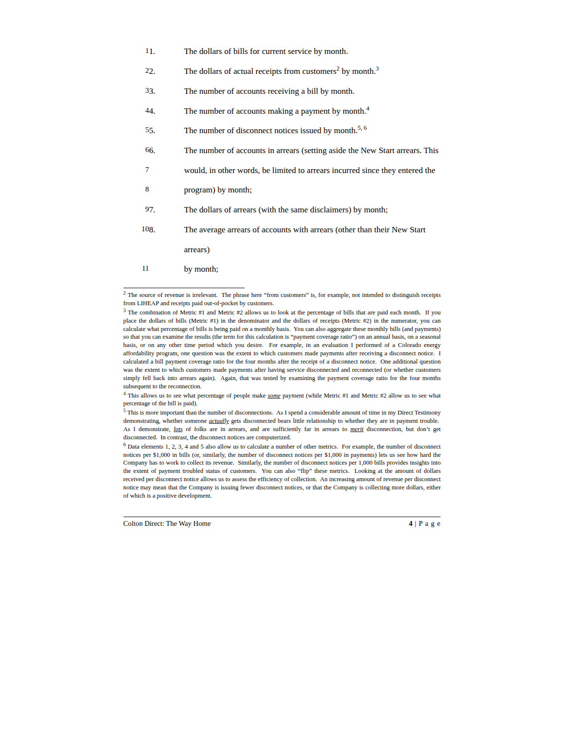| 1 | 1. | The dollars of bills for current service by month. |
| 2 | 2. | The dollars of actual receipts from customers 2 by month. 3 |
| 3 | 3. | The number of accounts receiving a bill by month. |
| 4 | 4. | The number of accounts making a payment by month. 4 |
| 5 | 5. | The number of disconnect notices issued by month. 5, 6 |
| 6 | 6. | The number of accounts in arrears (setting aside the New Start arrears. This |
| 7 | | would, in other words, be limited to arrears incurred since they entered the |
| 8 | | program) by month; |
| 9 | 7. | The dollars of arrears (with the same disclaimers) by month; |
| 10 | 8. | The average arrears of accounts with arrears (other than their New Start arrears) |
| 11 | | by month; |
2 The source of revenue is irrelevant. The phrase here “from customers” is, for example, not intended to distinguish receipts from LIHEAP and receipts paid out-of-pocket by customers.
3 The combination of Metric #1 and Metric #2 allows us to look at the percentage of bills that are paid each month. If you place the dollars of bills (Metric #1) in the denominator and the dollars of receipts (Metric #2) in the numerator, you can calculate what percentage of bills is being paid on a monthly basis. You can also aggregate these monthly bills (and payments) so that you can examine the results (the term for this calculation is “payment coverage ratio”) on an annual basis, on a seasonal basis, or on any other time period which you desire. For example, in an evaluation I performed of a Colorado energy affordability program, one question was the extent to which customers made payments after receiving a disconnect notice. I calculated a bill payment coverage ratio for the four months after the receipt of a disconnect notice. One additional question was the extent to which customers made payments after having service disconnected and reconnected (or whether customers simply fell back into arrears again). Again, that was tested by examining the payment coverage ratio for the four months subsequent to the reconnection.
4 This allows us to see what percentage of people make some payment (while Metric #1 and Metric #2 allow us to see what percentage of the bill is paid).
5 This is more important than the number of disconnections. As I spend a considerable amount of time in my Direct Testimony demonstrating, whether someone actually gets disconnected bears little relationship to whether they are in payment trouble. As I demonstrate, lots of folks are in arrears, and are sufficiently far in arrears to merit disconnection, but don’t get disconnected. In contrast, the disconnect notices are computerized.
6 Data elements 1, 2, 3, 4 and 5 also allow us to calculate a number of other metrics. For example, the number of disconnect notices per $1,000 in bills (or, similarly, the number of disconnect notices per $1,000 in payments) lets us see how hard the Company has to work to collect its revenue. Similarly, the number of disconnect notices per 1,000 bills provides insights into the extent of payment troubled status of customers. You can also “flip” these metrics. Looking at the amount of dollars received per disconnect notice allows us to assess the efficiency of collection. An increasing amount of revenue per disconnect notice may mean that the Company is issuing fewer disconnect notices, or that the Company is collecting more dollars, either of which is a positive development.
Colton Direct: The Way Home
4 | P a g e